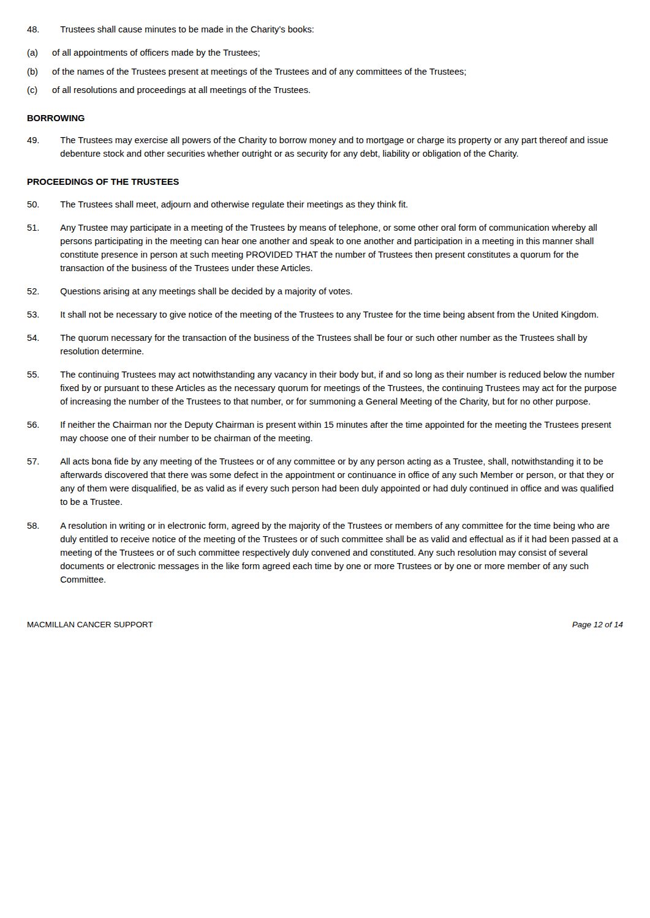48.
Trustees shall cause minutes to be made in the Charity’s books:
(a)
of all appointments of officers made by the Trustees;
(b)
of the names of the Trustees present at meetings of the Trustees and of any committees of the Trustees;
(c)
of all resolutions and proceedings at all meetings of the Trustees.
Borrowing
49.
The Trustees may exercise all powers of the Charity to borrow money and to mortgage or charge its property or any part thereof and issue debenture stock and other securities whether outright or as security for any debt, liability or obligation of the Charity.
Proceedings of the Trustees
50.
The Trustees shall meet, adjourn and otherwise regulate their meetings as they think fit.
51.
Any Trustee may participate in a meeting of the Trustees by means of telephone, or some other oral form of communication whereby all persons participating in the meeting can hear one another and speak to one another and participation in a meeting in this manner shall constitute presence in person at such meeting PROVIDED THAT the number of Trustees then present constitutes a quorum for the transaction of the business of the Trustees under these Articles.
52.
Questions arising at any meetings shall be decided by a majority of votes.
53.
It shall not be necessary to give notice of the meeting of the Trustees to any Trustee for the time being absent from the United Kingdom.
54.
The quorum necessary for the transaction of the business of the Trustees shall be four or such other number as the Trustees shall by resolution determine.
55.
The continuing Trustees may act notwithstanding any vacancy in their body but, if and so long as their number is reduced below the number fixed by or pursuant to these Articles as the necessary quorum for meetings of the Trustees, the continuing Trustees may act for the purpose of increasing the number of the Trustees to that number, or for summoning a General Meeting of the Charity, but for no other purpose.
56.
If neither the Chairman nor the Deputy Chairman is present within 15 minutes after the time appointed for the meeting the Trustees present may choose one of their number to be chairman of the meeting.
57.
All acts bona fide by any meeting of the Trustees or of any committee or by any person acting as a Trustee, shall, notwithstanding it to be afterwards discovered that there was some defect in the appointment or continuance in office of any such Member or person, or that they or any of them were disqualified, be as valid as if every such person had been duly appointed or had duly continued in office and was qualified to be a Trustee.
58.
A resolution in writing or in electronic form, agreed by the majority of the Trustees or members of any committee for the time being who are duly entitled to receive notice of the meeting of the Trustees or of such committee shall be as valid and effectual as if it had been passed at a meeting of the Trustees or of such committee respectively duly convened and constituted. Any such resolution may consist of several documents or electronic messages in the like form agreed each time by one or more Trustees or by one or more member of any such Committee.
MACMILLAN CANCER SUPPORT
Page 12 of 14